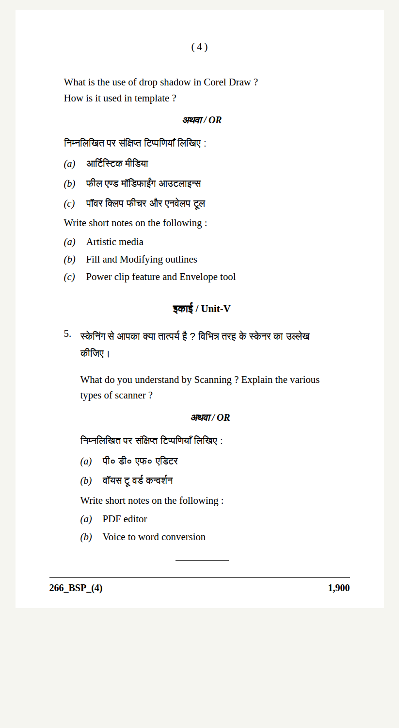( 4 )
What is the use of drop shadow in Corel Draw ?
How is it used in template ?
अथवा / OR
निम्नलिखित पर संक्षिप्त टिप्पणियाँ लिखिए :
(a) आर्टिस्टिक मीडिया
(b) फील एण्ड मॉडिफाईंग आउटलाइन्स
(c) पॉवर क्लिप फीचर और एनवेलप टूल
Write short notes on the following :
(a) Artistic media
(b) Fill and Modifying outlines
(c) Power clip feature and Envelope tool
इकाई / Unit-V
5.
स्केनिंग से आपका क्या तात्पर्य है ? विभिन्न तरह के स्केनर का उल्लेख कीजिए।
What do you understand by Scanning ? Explain the various types of scanner ?
अथवा / OR
निम्नलिखित पर संक्षिप्त टिप्पणियाँ लिखिए :
(a) पी० डी० एफ० एडिटर
(b) वॉयस टू वर्ड कन्वर्शन
Write short notes on the following :
(a) PDF editor
(b) Voice to word conversion
266_BSP_(4) 1,900